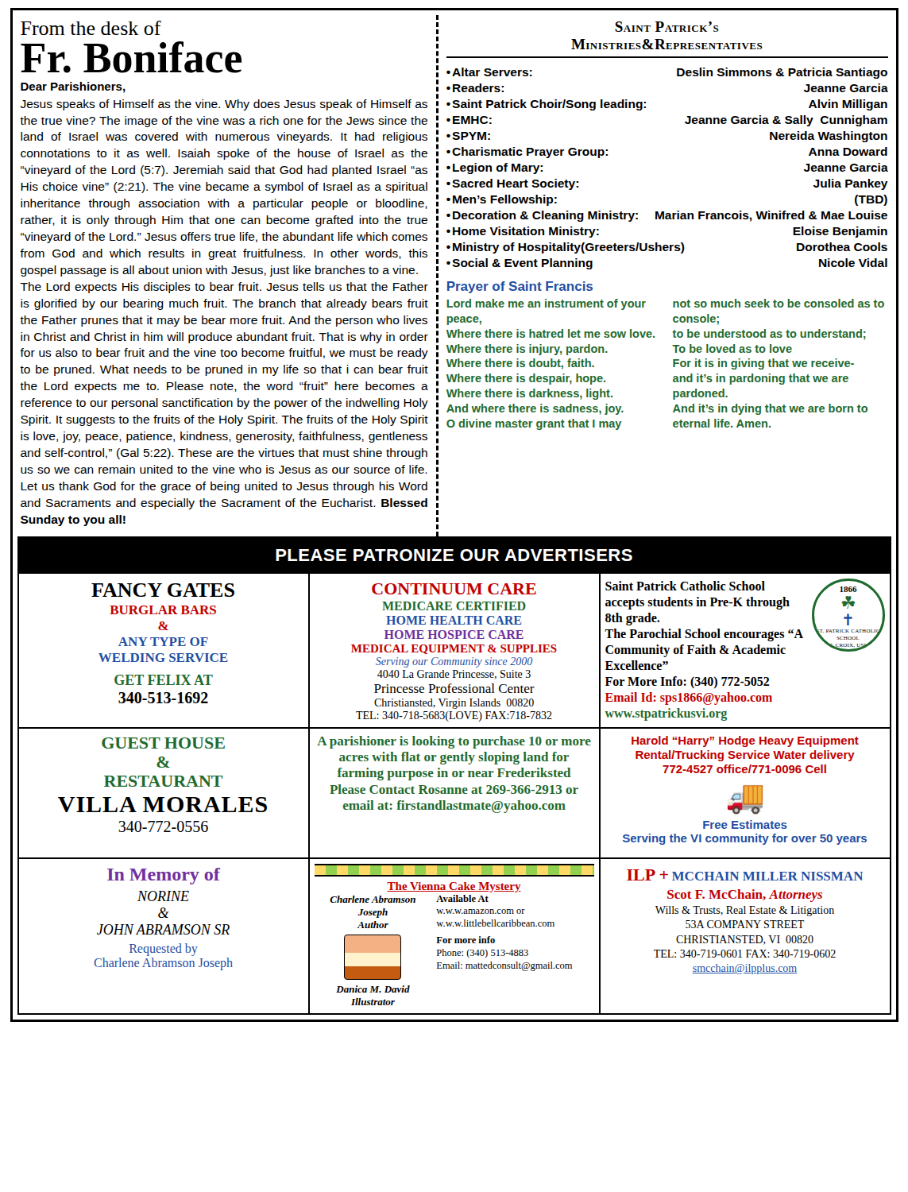From the desk of
Fr. Boniface
Dear Parishioners,
Jesus speaks of Himself as the vine. Why does Jesus speak of Himself as the true vine? The image of the vine was a rich one for the Jews since the land of Israel was covered with numerous vineyards. It had religious connotations to it as well. Isaiah spoke of the house of Israel as the “vineyard of the Lord (5:7). Jeremiah said that God had planted Israel “as His choice vine” (2:21). The vine became a symbol of Israel as a spiritual inheritance through association with a particular people or bloodline, rather, it is only through Him that one can become grafted into the true “vineyard of the Lord.” Jesus offers true life, the abundant life which comes from God and which results in great fruitfulness. In other words, this gospel passage is all about union with Jesus, just like branches to a vine.
The Lord expects His disciples to bear fruit. Jesus tells us that the Father is glorified by our bearing much fruit. The branch that already bears fruit the Father prunes that it may be bear more fruit. And the person who lives in Christ and Christ in him will produce abundant fruit. That is why in order for us also to bear fruit and the vine too become fruitful, we must be ready to be pruned. What needs to be pruned in my life so that i can bear fruit the Lord expects me to. Please note, the word “fruit” here becomes a reference to our personal sanctification by the power of the indwelling Holy Spirit. It suggests to the fruits of the Holy Spirit. The fruits of the Holy Spirit is love, joy, peace, patience, kindness, generosity, faithfulness, gentleness and self-control,” (Gal 5:22). These are the virtues that must shine through us so we can remain united to the vine who is Jesus as our source of life. Let us thank God for the grace of being united to Jesus through his Word and Sacraments and especially the Sacrament of the Eucharist. Blessed Sunday to you all!
Saint Patrick’sMinistries&Representatives
Altar Servers: Deslin Simmons & Patricia Santiago
Readers: Jeanne Garcia
Saint Patrick Choir/Song leading: Alvin Milligan
EMHC: Jeanne Garcia & Sally Cunnigham
SPYM: Nereida Washington
Charismatic Prayer Group: Anna Doward
Legion of Mary: Jeanne Garcia
Sacred Heart Society: Julia Pankey
Men’s Fellowship:(TBD)
Decoration & Cleaning Ministry: Marian Francois, Winifred & Mae Louise
Home Visitation Ministry: Eloise Benjamin
Ministry of Hospitality(Greeters/Ushers) Dorothea Cools
Social & Event Planning Nicole Vidal
Prayer of Saint Francis
Lord make me an instrument of your peace,
Where there is hatred let me sow love.
Where there is injury, pardon.
Where there is doubt, faith.
Where there is despair, hope.
Where there is darkness, light.
And where there is sadness, joy.
O divine master grant that I may
not so much seek to be consoled as to console;
to be understood as to understand;
To be loved as to love
For it is in giving that we receive-
and it’s in pardoning that we are pardoned.
And it’s in dying that we are born to eternal life. Amen.
PLEASE PATRONIZE OUR ADVERTISERS
| FANCY GATES BURGLAR BARS & ANY TYPE OF WELDING SERVICE GET FELIX AT 340-513-1692 | CONTINUUM CARE MEDICARE CERTIFIED HOME HEALTH CARE HOME HOSPICE CARE MEDICAL EQUIPMENT & SUPPLIES Serving our Community since 2000 4040 La Grande Princesse, Suite 3 Princesse Professional Center Christiansted, Virgin Islands 00820 TEL: 340-718-5683(LOVE) FAX:718-7832 | 1866 ☘ ✝ ST. PATRICK CATHOLIC SCHOOL ST. CROIX, USVI Saint Patrick Catholic School accepts students in Pre-K through 8th grade. The Parochial School encourages “A Community of Faith & Academic Excellence” For More Info: (340) 772-5052 Email Id: sps1866@yahoo.com www.stpatrickusvi.org |
| GUEST HOUSE & RESTAURANT VILLA MORALES 340-772-0556 | A parishioner is looking to purchase 10 or more acres with flat or gently sloping land for farming purpose in or near Frederiksted Please Contact Rosanne at 269-366-2913 or email at: firstandlastmate@yahoo.com | Harold “Harry” Hodge Heavy Equipment Rental/Trucking Service Water delivery 772-4527 office/771-0096 Cell 🚚 Free Estimates Serving the VI community for over 50 years |
| In Memory of NORINE & JOHN ABRAMSON SR Requested by Charlene Abramson Joseph | The Vienna Cake Mystery Charlene Abramson Joseph Author Danica M. David Illustrator Available At w.w.w.amazon.com or w.w.w.littlebellcaribbean.com For more info Phone: (340) 513-4883 Email: mattedconsult@gmail.com | ILP + MCCHAIN MILLER NISSMAN Scot F. McChain, Attorneys Wills & Trusts, Real Estate & Litigation 53A COMPANY STREET CHRISTIANSTED, VI 00820 TEL: 340-719-0601 FAX: 340-719-0602 smcchain@ilpplus.com |